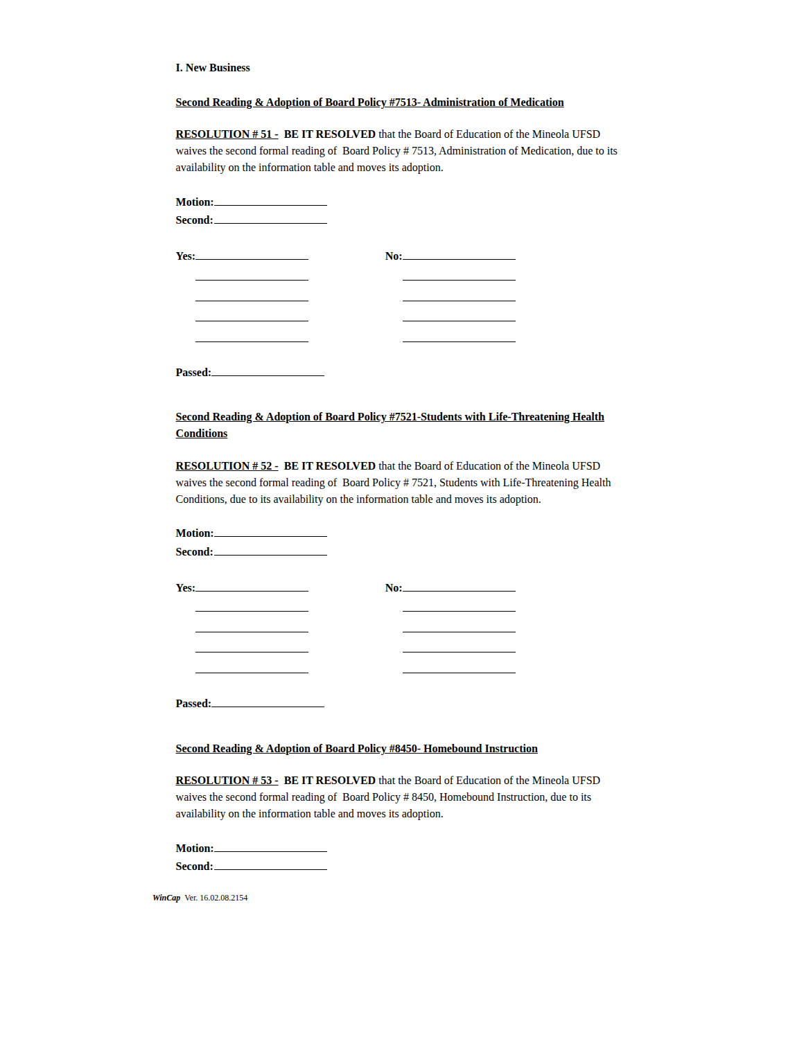I. New Business
Second Reading & Adoption of Board Policy #7513- Administration of Medication
RESOLUTION # 51 - BE IT RESOLVED that the Board of Education of the Mineola UFSD waives the second formal reading of Board Policy # 7513, Administration of Medication, due to its availability on the information table and moves its adoption.
| Motion: | |
| Second: | |
| Yes: | | | No: | |
| Passed: | |
Second Reading & Adoption of Board Policy #7521-Students with Life-Threatening Health Conditions
RESOLUTION # 52 - BE IT RESOLVED that the Board of Education of the Mineola UFSD waives the second formal reading of Board Policy # 7521, Students with Life-Threatening Health Conditions, due to its availability on the information table and moves its adoption.
| Motion: | |
| Second: | |
| Yes: | | | No: | |
| Passed: | |
Second Reading & Adoption of Board Policy #8450- Homebound Instruction
RESOLUTION # 53 - BE IT RESOLVED that the Board of Education of the Mineola UFSD waives the second formal reading of Board Policy # 8450, Homebound Instruction, due to its availability on the information table and moves its adoption.
| Motion: | |
| Second: | |
WinCap Ver. 16.02.08.2154